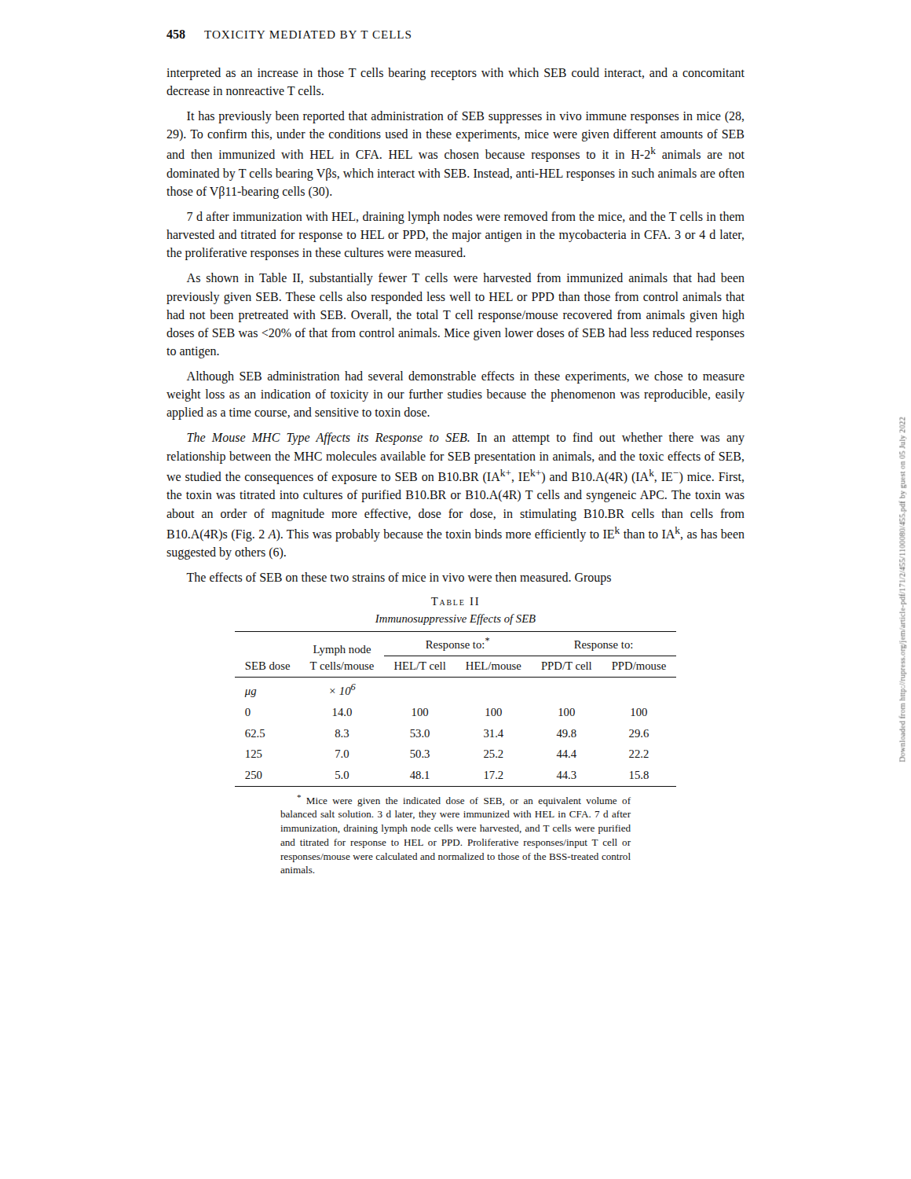Downloaded from http://rupress.org/jem/article-pdf/171/2/455/1100080/455.pdf by guest on 05 July 2022
458 Toxicity Mediated by T Cells
interpreted as an increase in those T cells bearing receptors with which SEB could interact, and a concomitant decrease in nonreactive T cells.
It has previously been reported that administration of SEB suppresses in vivo immune responses in mice (28, 29). To confirm this, under the conditions used in these experiments, mice were given different amounts of SEB and then immunized with HEL in CFA. HEL was chosen because responses to it in H-2k animals are not dominated by T cells bearing Vβs, which interact with SEB. Instead, anti-HEL responses in such animals are often those of Vβ11-bearing cells (30).
7 d after immunization with HEL, draining lymph nodes were removed from the mice, and the T cells in them harvested and titrated for response to HEL or PPD, the major antigen in the mycobacteria in CFA. 3 or 4 d later, the proliferative responses in these cultures were measured.
As shown in Table II, substantially fewer T cells were harvested from immunized animals that had been previously given SEB. These cells also responded less well to HEL or PPD than those from control animals that had not been pretreated with SEB. Overall, the total T cell response/mouse recovered from animals given high doses of SEB was <20% of that from control animals. Mice given lower doses of SEB had less reduced responses to antigen.
Although SEB administration had several demonstrable effects in these experiments, we chose to measure weight loss as an indication of toxicity in our further studies because the phenomenon was reproducible, easily applied as a time course, and sensitive to toxin dose.
The Mouse MHC Type Affects its Response to SEB. In an attempt to find out whether there was any relationship between the MHC molecules available for SEB presentation in animals, and the toxic effects of SEB, we studied the consequences of exposure to SEB on B10.BR (IAk+, IEk+) and B10.A(4R) (IAk, IE−) mice. First, the toxin was titrated into cultures of purified B10.BR or B10.A(4R) T cells and syngeneic APC. The toxin was about an order of magnitude more effective, dose for dose, in stimulating B10.BR cells than cells from B10.A(4R)s (Fig. 2 A). This was probably because the toxin binds more efficiently to IEk than to IAk, as has been suggested by others (6).
The effects of SEB on these two strains of mice in vivo were then measured. Groups
Table II Immunosuppressive Effects of SEB
| SEB dose | Lymph node T cells/mouse | Response to: * | Response to: |
| --- | --- | --- | --- |
| HEL/T cell | HEL/mouse | PPD/T cell | PPD/mouse |
| μg | × 10 6 | | | | |
| 0 | 14.0 | 100 | 100 | 100 | 100 |
| 62.5 | 8.3 | 53.0 | 31.4 | 49.8 | 29.6 |
| 125 | 7.0 | 50.3 | 25.2 | 44.4 | 22.2 |
| 250 | 5.0 | 48.1 | 17.2 | 44.3 | 15.8 |
* Mice were given the indicated dose of SEB, or an equivalent volume of balanced salt solution. 3 d later, they were immunized with HEL in CFA. 7 d after immunization, draining lymph node cells were harvested, and T cells were purified and titrated for response to HEL or PPD. Proliferative responses/input T cell or responses/mouse were calculated and normalized to those of the BSS-treated control animals.